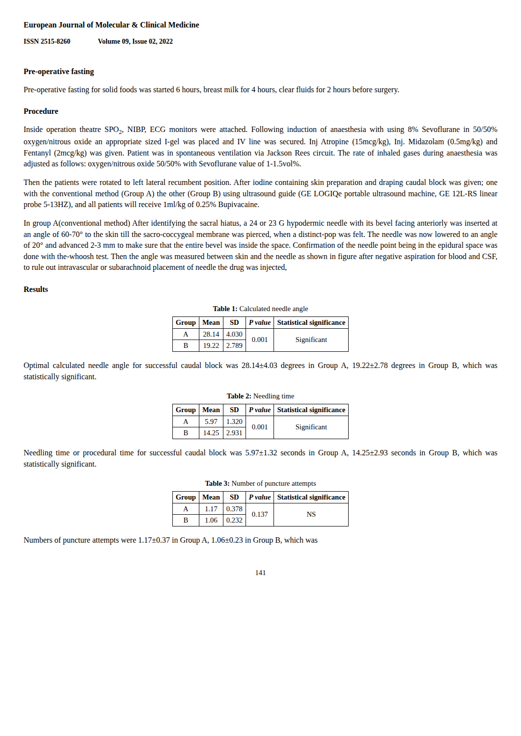European Journal of Molecular & Clinical Medicine
ISSN 2515-8260 Volume 09, Issue 02, 2022
Pre-operative fasting
Pre-operative fasting for solid foods was started 6 hours, breast milk for 4 hours, clear fluids for 2 hours before surgery.
Procedure
Inside operation theatre SPO2, NIBP, ECG monitors were attached. Following induction of anaesthesia with using 8% Sevoflurane in 50/50% oxygen/nitrous oxide an appropriate sized I-gel was placed and IV line was secured. Inj Atropine (15mcg/kg), Inj. Midazolam (0.5mg/kg) and Fentanyl (2mcg/kg) was given. Patient was in spontaneous ventilation via Jackson Rees circuit. The rate of inhaled gases during anaesthesia was adjusted as follows: oxygen/nitrous oxide 50/50% with Sevoflurane value of 1-1.5vol%.
Then the patients were rotated to left lateral recumbent position. After iodine containing skin preparation and draping caudal block was given; one with the conventional method (Group A) the other (Group B) using ultrasound guide (GE LOGIQe portable ultrasound machine, GE 12L-RS linear probe 5-13HZ), and all patients will receive 1ml/kg of 0.25% Bupivacaine.
In group A(conventional method) After identifying the sacral hiatus, a 24 or 23 G hypodermic needle with its bevel facing anteriorly was inserted at an angle of 60-70° to the skin till the sacro-coccygeal membrane was pierced, when a distinct-pop was felt. The needle was now lowered to an angle of 20° and advanced 2-3 mm to make sure that the entire bevel was inside the space. Confirmation of the needle point being in the epidural space was done with the-whoosh test. Then the angle was measured between skin and the needle as shown in figure after negative aspiration for blood and CSF, to rule out intravascular or subarachnoid placement of needle the drug was injected,
Results
Table 1: Calculated needle angle
| Group | Mean | SD | P value | Statistical significance |
| --- | --- | --- | --- | --- |
| A | 28.14 | 4.030 | 0.001 | Significant |
| B | 19.22 | 2.789 |
Optimal calculated needle angle for successful caudal block was 28.14±4.03 degrees in Group A, 19.22±2.78 degrees in Group B, which was statistically significant.
Table 2: Needling time
| Group | Mean | SD | P value | Statistical significance |
| --- | --- | --- | --- | --- |
| A | 5.97 | 1.320 | 0.001 | Significant |
| B | 14.25 | 2.931 |
Needling time or procedural time for successful caudal block was 5.97±1.32 seconds in Group A, 14.25±2.93 seconds in Group B, which was statistically significant.
Table 3: Number of puncture attempts
| Group | Mean | SD | P value | Statistical significance |
| --- | --- | --- | --- | --- |
| A | 1.17 | 0.378 | 0.137 | NS |
| B | 1.06 | 0.232 |
Numbers of puncture attempts were 1.17±0.37 in Group A, 1.06±0.23 in Group B, which was
141